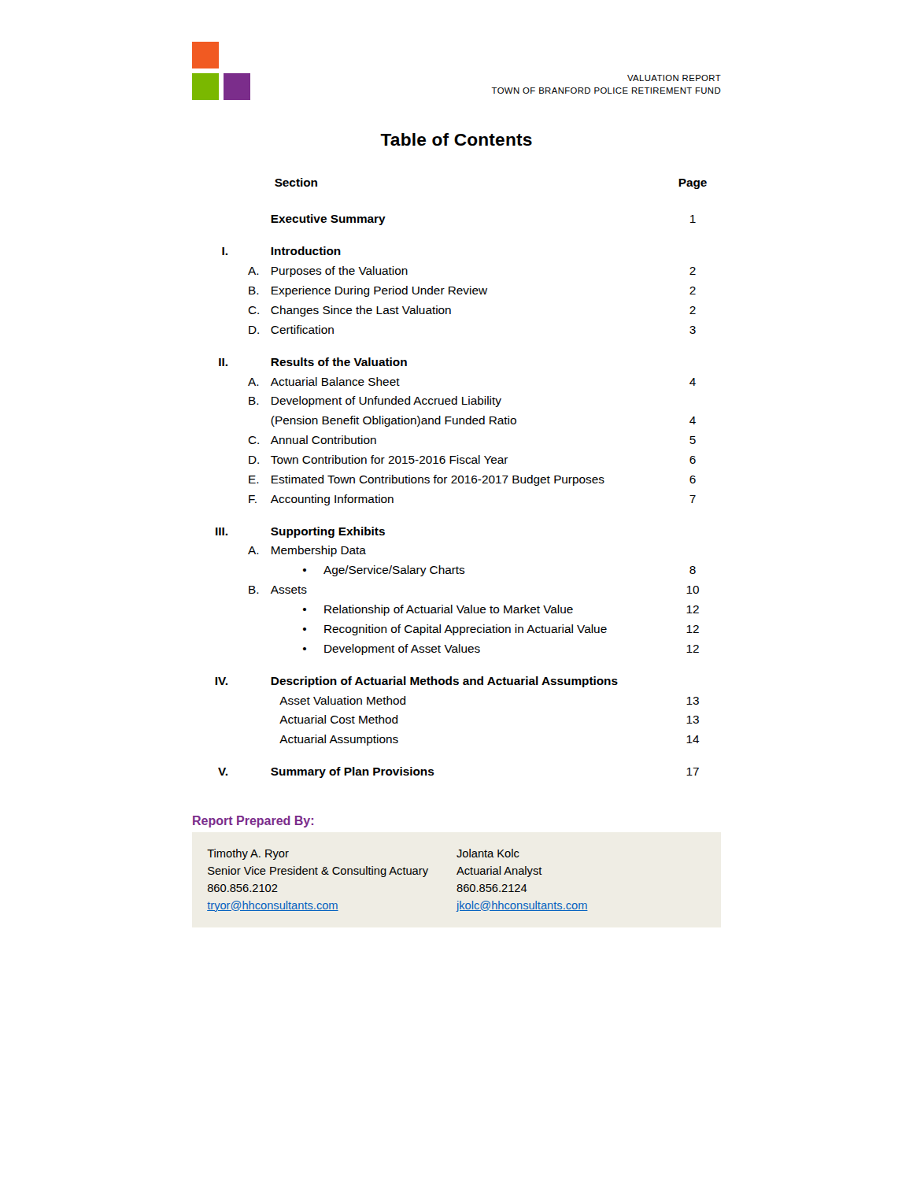VALUATION REPORT
TOWN OF BRANFORD POLICE RETIREMENT FUND
Table of Contents
| | | Section | Page |
| | | Executive Summary | 1 |
| I. | | Introduction | |
| | A. | Purposes of the Valuation | 2 |
| | B. | Experience During Period Under Review | 2 |
| | C. | Changes Since the Last Valuation | 2 |
| | D. | Certification | 3 |
| II. | | Results of the Valuation | |
| | A. | Actuarial Balance Sheet | 4 |
| | B. | Development of Unfunded Accrued Liability | |
| | | (Pension Benefit Obligation)and Funded Ratio | 4 |
| | C. | Annual Contribution | 5 |
| | D. | Town Contribution for 2015-2016 Fiscal Year | 6 |
| | E. | Estimated Town Contributions for 2016-2017 Budget Purposes | 6 |
| | F. | Accounting Information | 7 |
| III. | | Supporting Exhibits | |
| | A. | Membership Data | |
| | | • Age/Service/Salary Charts | 8 |
| | B. | Assets | 10 |
| | | • Relationship of Actuarial Value to Market Value | 12 |
| | | • Recognition of Capital Appreciation in Actuarial Value | 12 |
| | | • Development of Asset Values | 12 |
| IV. | | Description of Actuarial Methods and Actuarial Assumptions | |
| | | Asset Valuation Method | 13 |
| | | Actuarial Cost Method | 13 |
| | | Actuarial Assumptions | 14 |
| V. | | Summary of Plan Provisions | 17 |
Report Prepared By:
Timothy A. Ryor
Senior Vice President & Consulting Actuary
860.856.2102
tryor@hhconsultants.com
Jolanta Kolc
Actuarial Analyst
860.856.2124
jkolc@hhconsultants.com